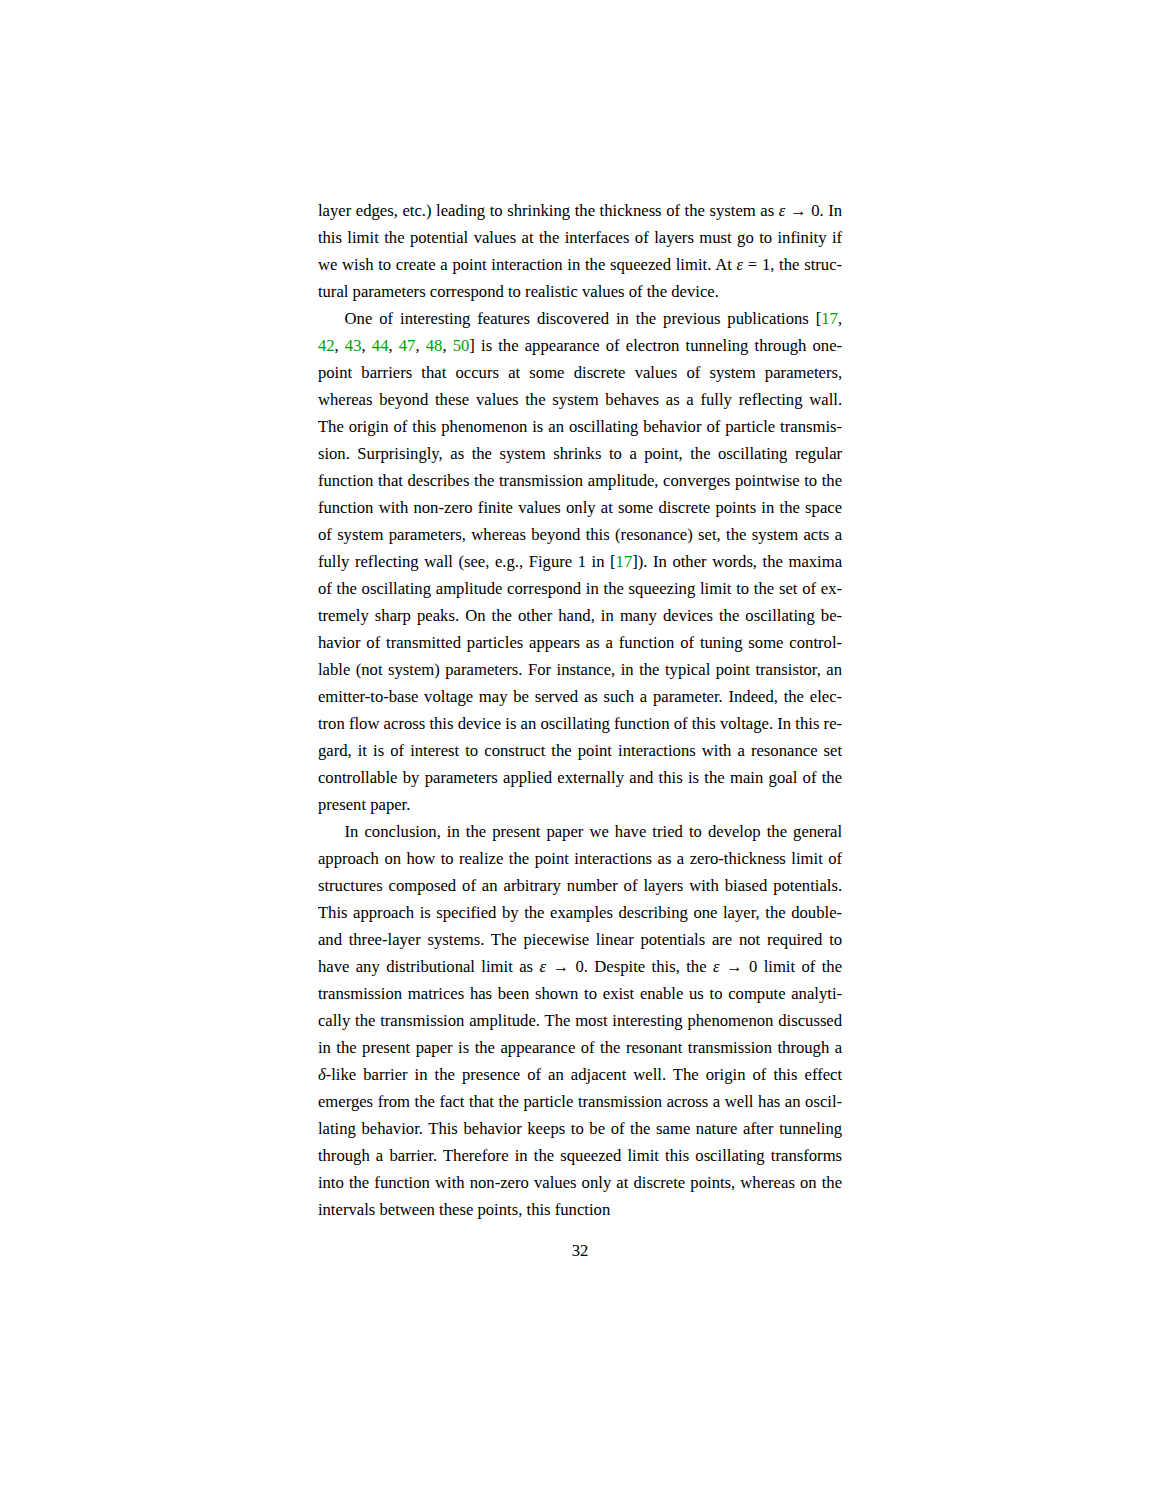layer edges, etc.) leading to shrinking the thickness of the system as ε → 0. In this limit the potential values at the interfaces of layers must go to infinity if we wish to create a point interaction in the squeezed limit. At ε = 1, the structural parameters correspond to realistic values of the device.
One of interesting features discovered in the previous publications [17, 42, 43, 44, 47, 48, 50] is the appearance of electron tunneling through one-point barriers that occurs at some discrete values of system parameters, whereas beyond these values the system behaves as a fully reflecting wall. The origin of this phenomenon is an oscillating behavior of particle transmission. Surprisingly, as the system shrinks to a point, the oscillating regular function that describes the transmission amplitude, converges pointwise to the function with non-zero finite values only at some discrete points in the space of system parameters, whereas beyond this (resonance) set, the system acts a fully reflecting wall (see, e.g., Figure 1 in [17]). In other words, the maxima of the oscillating amplitude correspond in the squeezing limit to the set of extremely sharp peaks. On the other hand, in many devices the oscillating behavior of transmitted particles appears as a function of tuning some controllable (not system) parameters. For instance, in the typical point transistor, an emitter-to-base voltage may be served as such a parameter. Indeed, the electron flow across this device is an oscillating function of this voltage. In this regard, it is of interest to construct the point interactions with a resonance set controllable by parameters applied externally and this is the main goal of the present paper.
In conclusion, in the present paper we have tried to develop the general approach on how to realize the point interactions as a zero-thickness limit of structures composed of an arbitrary number of layers with biased potentials. This approach is specified by the examples describing one layer, the double- and three-layer systems. The piecewise linear potentials are not required to have any distributional limit as ε → 0. Despite this, the ε → 0 limit of the transmission matrices has been shown to exist enable us to compute analytically the transmission amplitude. The most interesting phenomenon discussed in the present paper is the appearance of the resonant transmission through a δ-like barrier in the presence of an adjacent well. The origin of this effect emerges from the fact that the particle transmission across a well has an oscillating behavior. This behavior keeps to be of the same nature after tunneling through a barrier. Therefore in the squeezed limit this oscillating transforms into the function with non-zero values only at discrete points, whereas on the intervals between these points, this function
32